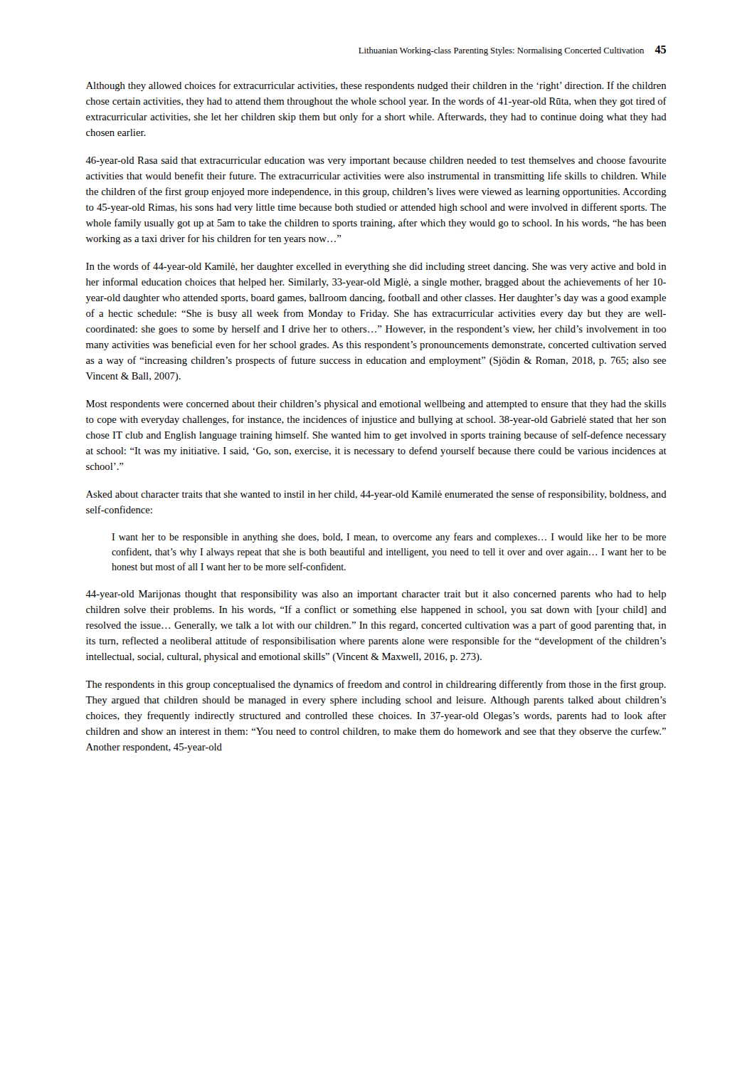Lithuanian Working-class Parenting Styles: Normalising Concerted Cultivation 45
Although they allowed choices for extracurricular activities, these respondents nudged their children in the ‘right’ direction. If the children chose certain activities, they had to attend them throughout the whole school year. In the words of 41-year-old Rūta, when they got tired of extracurricular activities, she let her children skip them but only for a short while. Afterwards, they had to continue doing what they had chosen earlier.
46-year-old Rasa said that extracurricular education was very important because children needed to test themselves and choose favourite activities that would benefit their future. The extracurricular activities were also instrumental in transmitting life skills to children. While the children of the first group enjoyed more independence, in this group, children’s lives were viewed as learning opportunities. According to 45-year-old Rimas, his sons had very little time because both studied or attended high school and were involved in different sports. The whole family usually got up at 5am to take the children to sports training, after which they would go to school. In his words, “he has been working as a taxi driver for his children for ten years now…”
In the words of 44-year-old Kamilė, her daughter excelled in everything she did including street dancing. She was very active and bold in her informal education choices that helped her. Similarly, 33-year-old Miglė, a single mother, bragged about the achievements of her 10-year-old daughter who attended sports, board games, ballroom dancing, football and other classes. Her daughter’s day was a good example of a hectic schedule: “She is busy all week from Monday to Friday. She has extracurricular activities every day but they are well-coordinated: she goes to some by herself and I drive her to others…” However, in the respondent’s view, her child’s involvement in too many activities was beneficial even for her school grades. As this respondent’s pronouncements demonstrate, concerted cultivation served as a way of “increasing children’s prospects of future success in education and employment” (Sjödin & Roman, 2018, p. 765; also see Vincent & Ball, 2007).
Most respondents were concerned about their children’s physical and emotional wellbeing and attempted to ensure that they had the skills to cope with everyday challenges, for instance, the incidences of injustice and bullying at school. 38-year-old Gabrielė stated that her son chose IT club and English language training himself. She wanted him to get involved in sports training because of self-defence necessary at school: “It was my initiative. I said, ‘Go, son, exercise, it is necessary to defend yourself because there could be various incidences at school’.”
Asked about character traits that she wanted to instil in her child, 44-year-old Kamilė enumerated the sense of responsibility, boldness, and self-confidence:
I want her to be responsible in anything she does, bold, I mean, to overcome any fears and complexes… I would like her to be more confident, that’s why I always repeat that she is both beautiful and intelligent, you need to tell it over and over again… I want her to be honest but most of all I want her to be more self-confident.
44-year-old Marijonas thought that responsibility was also an important character trait but it also concerned parents who had to help children solve their problems. In his words, “If a conflict or something else happened in school, you sat down with [your child] and resolved the issue… Generally, we talk a lot with our children.” In this regard, concerted cultivation was a part of good parenting that, in its turn, reflected a neoliberal attitude of responsibilisation where parents alone were responsible for the “development of the children’s intellectual, social, cultural, physical and emotional skills” (Vincent & Maxwell, 2016, p. 273).
The respondents in this group conceptualised the dynamics of freedom and control in childrearing differently from those in the first group. They argued that children should be managed in every sphere including school and leisure. Although parents talked about children’s choices, they frequently indirectly structured and controlled these choices. In 37-year-old Olegas’s words, parents had to look after children and show an interest in them: “You need to control children, to make them do homework and see that they observe the curfew.” Another respondent, 45-year-old